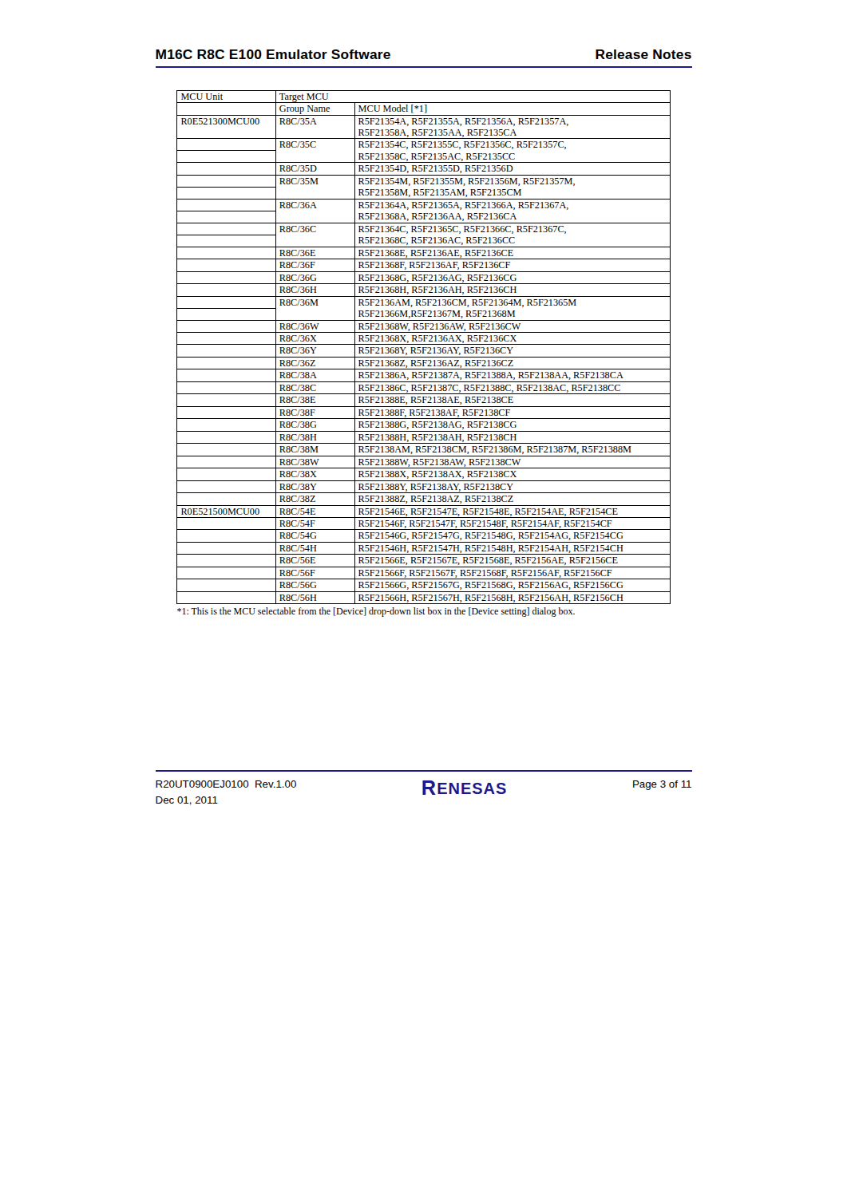M16C R8C E100 Emulator Software
Release Notes
| MCU Unit | Target MCU |
| | Group Name | MCU Model [*1] |
| R0E521300MCU00 | R8C/35A | R5F21354A, R5F21355A, R5F21356A, R5F21357A, |
| | R5F21358A, R5F2135AA, R5F2135CA |
| | R8C/35C | R5F21354C, R5F21355C, R5F21356C, R5F21357C, |
| | | R5F21358C, R5F2135AC, R5F2135CC |
| | R8C/35D | R5F21354D, R5F21355D, R5F21356D |
| | R8C/35M | R5F21354M, R5F21355M, R5F21356M, R5F21357M, |
| | | R5F21358M, R5F2135AM, R5F2135CM |
| | R8C/36A | R5F21364A, R5F21365A, R5F21366A, R5F21367A, |
| | | R5F21368A, R5F2136AA, R5F2136CA |
| | R8C/36C | R5F21364C, R5F21365C, R5F21366C, R5F21367C, |
| | | R5F21368C, R5F2136AC, R5F2136CC |
| | R8C/36E | R5F21368E, R5F2136AE, R5F2136CE |
| | R8C/36F | R5F21368F, R5F2136AF, R5F2136CF |
| | R8C/36G | R5F21368G, R5F2136AG, R5F2136CG |
| | R8C/36H | R5F21368H, R5F2136AH, R5F2136CH |
| | R8C/36M | R5F2136AM, R5F2136CM, R5F21364M, R5F21365M |
| | | R5F21366M,R5F21367M, R5F21368M |
| | R8C/36W | R5F21368W, R5F2136AW, R5F2136CW |
| | R8C/36X | R5F21368X, R5F2136AX, R5F2136CX |
| | R8C/36Y | R5F21368Y, R5F2136AY, R5F2136CY |
| | R8C/36Z | R5F21368Z, R5F2136AZ, R5F2136CZ |
| | R8C/38A | R5F21386A, R5F21387A, R5F21388A, R5F2138AA, R5F2138CA |
| | R8C/38C | R5F21386C, R5F21387C, R5F21388C, R5F2138AC, R5F2138CC |
| | R8C/38E | R5F21388E, R5F2138AE, R5F2138CE |
| | R8C/38F | R5F21388F, R5F2138AF, R5F2138CF |
| | R8C/38G | R5F21388G, R5F2138AG, R5F2138CG |
| | R8C/38H | R5F21388H, R5F2138AH, R5F2138CH |
| | R8C/38M | R5F2138AM, R5F2138CM, R5F21386M, R5F21387M, R5F21388M |
| | R8C/38W | R5F21388W, R5F2138AW, R5F2138CW |
| | R8C/38X | R5F21388X, R5F2138AX, R5F2138CX |
| | R8C/38Y | R5F21388Y, R5F2138AY, R5F2138CY |
| | R8C/38Z | R5F21388Z, R5F2138AZ, R5F2138CZ |
| R0E521500MCU00 | R8C/54E | R5F21546E, R5F21547E, R5F21548E, R5F2154AE, R5F2154CE |
| | R8C/54F | R5F21546F, R5F21547F, R5F21548F, R5F2154AF, R5F2154CF |
| | R8C/54G | R5F21546G, R5F21547G, R5F21548G, R5F2154AG, R5F2154CG |
| | R8C/54H | R5F21546H, R5F21547H, R5F21548H, R5F2154AH, R5F2154CH |
| | R8C/56E | R5F21566E, R5F21567E, R5F21568E, R5F2156AE, R5F2156CE |
| | R8C/56F | R5F21566F, R5F21567F, R5F21568F, R5F2156AF, R5F2156CF |
| | R8C/56G | R5F21566G, R5F21567G, R5F21568G, R5F2156AG, R5F2156CG |
| | R8C/56H | R5F21566H, R5F21567H, R5F21568H, R5F2156AH, R5F2156CH |
*1: This is the MCU selectable from the [Device] drop-down list box in the [Device setting] dialog box.
R20UT0900EJ0100 Rev.1.00
Dec 01, 2011
RENESAS
Page 3 of 11